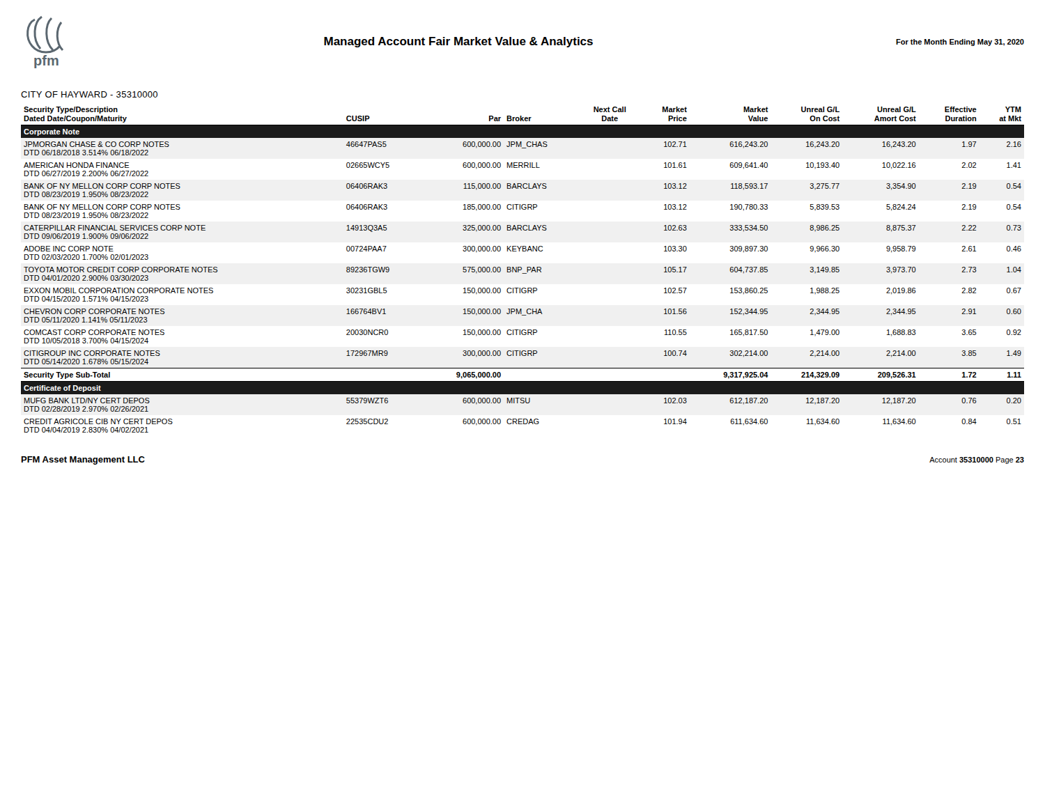pfm
For the Month Ending May 31, 2020
Managed Account Fair Market Value & Analytics
CITY OF HAYWARD - 35310000
| Security Type/Description Dated Date/Coupon/Maturity | CUSIP | Par | Broker | Next Call Date | Market Price | Market Value | Unreal G/L On Cost | Unreal G/L Amort Cost | Effective Duration | YTM at Mkt |
| --- | --- | --- | --- | --- | --- | --- | --- | --- | --- | --- |
| Corporate Note |
| JPMORGAN CHASE & CO CORP NOTES DTD 06/18/2018 3.514% 06/18/2022 | 46647PAS5 | 600,000.00 | JPM_CHAS | | 102.71 | 616,243.20 | 16,243.20 | 16,243.20 | 1.97 | 2.16 |
| AMERICAN HONDA FINANCE DTD 06/27/2019 2.200% 06/27/2022 | 02665WCY5 | 600,000.00 | MERRILL | | 101.61 | 609,641.40 | 10,193.40 | 10,022.16 | 2.02 | 1.41 |
| BANK OF NY MELLON CORP CORP NOTES DTD 08/23/2019 1.950% 08/23/2022 | 06406RAK3 | 115,000.00 | BARCLAYS | | 103.12 | 118,593.17 | 3,275.77 | 3,354.90 | 2.19 | 0.54 |
| BANK OF NY MELLON CORP CORP NOTES DTD 08/23/2019 1.950% 08/23/2022 | 06406RAK3 | 185,000.00 | CITIGRP | | 103.12 | 190,780.33 | 5,839.53 | 5,824.24 | 2.19 | 0.54 |
| CATERPILLAR FINANCIAL SERVICES CORP NOTE DTD 09/06/2019 1.900% 09/06/2022 | 14913Q3A5 | 325,000.00 | BARCLAYS | | 102.63 | 333,534.50 | 8,986.25 | 8,875.37 | 2.22 | 0.73 |
| ADOBE INC CORP NOTE DTD 02/03/2020 1.700% 02/01/2023 | 00724PAA7 | 300,000.00 | KEYBANC | | 103.30 | 309,897.30 | 9,966.30 | 9,958.79 | 2.61 | 0.46 |
| TOYOTA MOTOR CREDIT CORP CORPORATE NOTES DTD 04/01/2020 2.900% 03/30/2023 | 89236TGW9 | 575,000.00 | BNP_PAR | | 105.17 | 604,737.85 | 3,149.85 | 3,973.70 | 2.73 | 1.04 |
| EXXON MOBIL CORPORATION CORPORATE NOTES DTD 04/15/2020 1.571% 04/15/2023 | 30231GBL5 | 150,000.00 | CITIGRP | | 102.57 | 153,860.25 | 1,988.25 | 2,019.86 | 2.82 | 0.67 |
| CHEVRON CORP CORPORATE NOTES DTD 05/11/2020 1.141% 05/11/2023 | 166764BV1 | 150,000.00 | JPM_CHA | | 101.56 | 152,344.95 | 2,344.95 | 2,344.95 | 2.91 | 0.60 |
| COMCAST CORP CORPORATE NOTES DTD 10/05/2018 3.700% 04/15/2024 | 20030NCR0 | 150,000.00 | CITIGRP | | 110.55 | 165,817.50 | 1,479.00 | 1,688.83 | 3.65 | 0.92 |
| CITIGROUP INC CORPORATE NOTES DTD 05/14/2020 1.678% 05/15/2024 | 172967MR9 | 300,000.00 | CITIGRP | | 100.74 | 302,214.00 | 2,214.00 | 2,214.00 | 3.85 | 1.49 |
| Security Type Sub-Total | | 9,065,000.00 | | | | 9,317,925.04 | 214,329.09 | 209,526.31 | 1.72 | 1.11 |
| Certificate of Deposit |
| MUFG BANK LTD/NY CERT DEPOS DTD 02/28/2019 2.970% 02/26/2021 | 55379WZT6 | 600,000.00 | MITSU | | 102.03 | 612,187.20 | 12,187.20 | 12,187.20 | 0.76 | 0.20 |
| CREDIT AGRICOLE CIB NY CERT DEPOS DTD 04/04/2019 2.830% 04/02/2021 | 22535CDU2 | 600,000.00 | CREDAG | | 101.94 | 611,634.60 | 11,634.60 | 11,634.60 | 0.84 | 0.51 |
PFM Asset Management LLC Account 35310000 Page 23